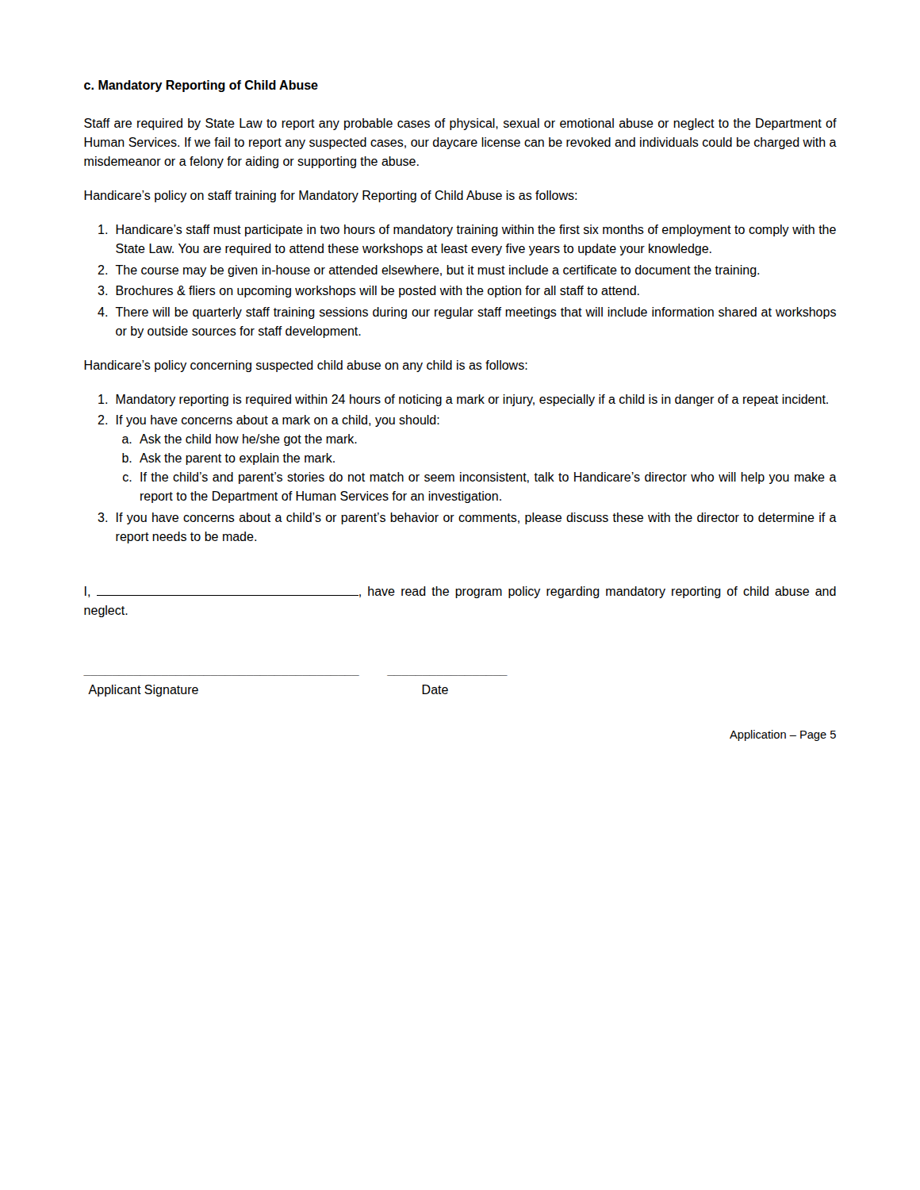c. Mandatory Reporting of Child Abuse
Staff are required by State Law to report any probable cases of physical, sexual or emotional abuse or neglect to the Department of Human Services. If we fail to report any suspected cases, our daycare license can be revoked and individuals could be charged with a misdemeanor or a felony for aiding or supporting the abuse.
Handicare’s policy on staff training for Mandatory Reporting of Child Abuse is as follows:
Handicare’s staff must participate in two hours of mandatory training within the first six months of employment to comply with the State Law. You are required to attend these workshops at least every five years to update your knowledge.
The course may be given in-house or attended elsewhere, but it must include a certificate to document the training.
Brochures & fliers on upcoming workshops will be posted with the option for all staff to attend.
There will be quarterly staff training sessions during our regular staff meetings that will include information shared at workshops or by outside sources for staff development.
Handicare’s policy concerning suspected child abuse on any child is as follows:
Mandatory reporting is required within 24 hours of noticing a mark or injury, especially if a child is in danger of a repeat incident.
If you have concerns about a mark on a child, you should:
Ask the child how he/she got the mark.
Ask the parent to explain the mark.
If the child’s and parent’s stories do not match or seem inconsistent, talk to Handicare’s director who will help you make a report to the Department of Human Services for an investigation.
If you have concerns about a child’s or parent’s behavior or comments, please discuss these with the director to determine if a report needs to be made.
I, , have read the program policy regarding mandatory reporting of child abuse and neglect.
_______________________________________ _________________
Applicant Signature Date
Application – Page 5